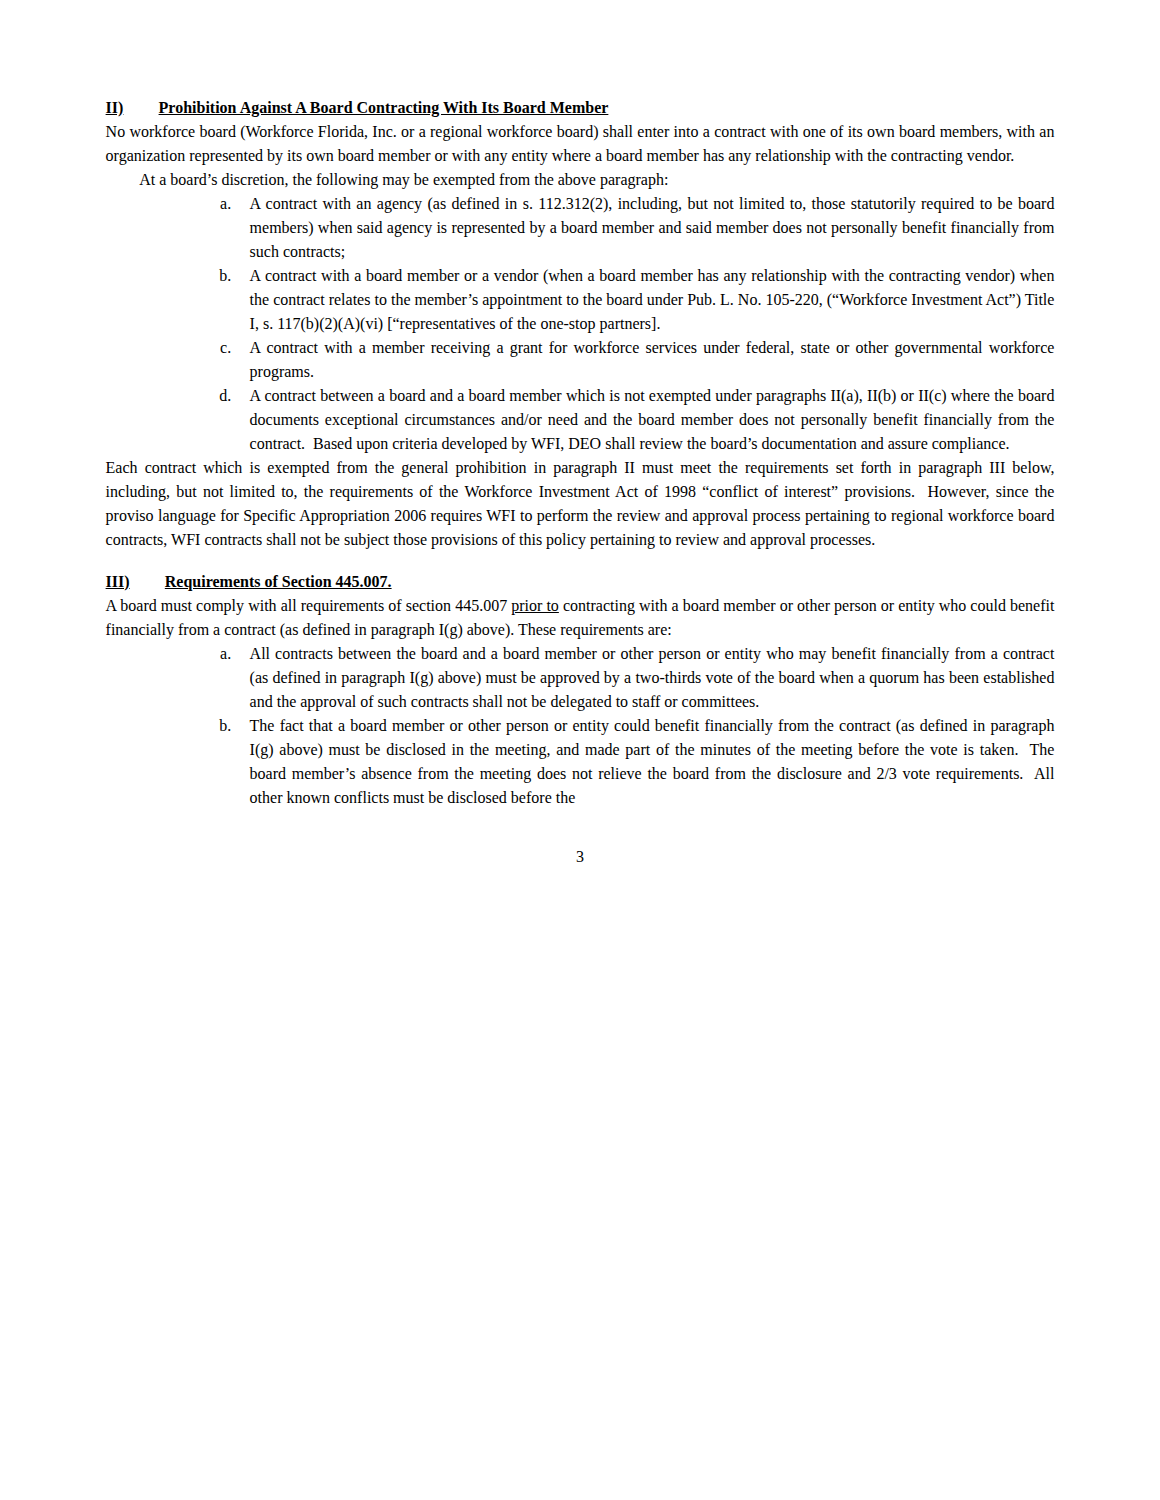II) Prohibition Against A Board Contracting With Its Board Member
No workforce board (Workforce Florida, Inc. or a regional workforce board) shall enter into a contract with one of its own board members, with an organization represented by its own board member or with any entity where a board member has any relationship with the contracting vendor.
At a board’s discretion, the following may be exempted from the above paragraph:
A contract with an agency (as defined in s. 112.312(2), including, but not limited to, those statutorily required to be board members) when said agency is represented by a board member and said member does not personally benefit financially from such contracts;
A contract with a board member or a vendor (when a board member has any relationship with the contracting vendor) when the contract relates to the member’s appointment to the board under Pub. L. No. 105-220, (“Workforce Investment Act”) Title I, s. 117(b)(2)(A)(vi) [“representatives of the one-stop partners].
A contract with a member receiving a grant for workforce services under federal, state or other governmental workforce programs.
A contract between a board and a board member which is not exempted under paragraphs II(a), II(b) or II(c) where the board documents exceptional circumstances and/or need and the board member does not personally benefit financially from the contract. Based upon criteria developed by WFI, DEO shall review the board’s documentation and assure compliance.
Each contract which is exempted from the general prohibition in paragraph II must meet the requirements set forth in paragraph III below, including, but not limited to, the requirements of the Workforce Investment Act of 1998 “conflict of interest” provisions. However, since the proviso language for Specific Appropriation 2006 requires WFI to perform the review and approval process pertaining to regional workforce board contracts, WFI contracts shall not be subject those provisions of this policy pertaining to review and approval processes.
III) Requirements of Section 445.007.
A board must comply with all requirements of section 445.007 prior to contracting with a board member or other person or entity who could benefit financially from a contract (as defined in paragraph I(g) above). These requirements are:
All contracts between the board and a board member or other person or entity who may benefit financially from a contract (as defined in paragraph I(g) above) must be approved by a two-thirds vote of the board when a quorum has been established and the approval of such contracts shall not be delegated to staff or committees.
The fact that a board member or other person or entity could benefit financially from the contract (as defined in paragraph I(g) above) must be disclosed in the meeting, and made part of the minutes of the meeting before the vote is taken. The board member’s absence from the meeting does not relieve the board from the disclosure and 2/3 vote requirements. All other known conflicts must be disclosed before the
3